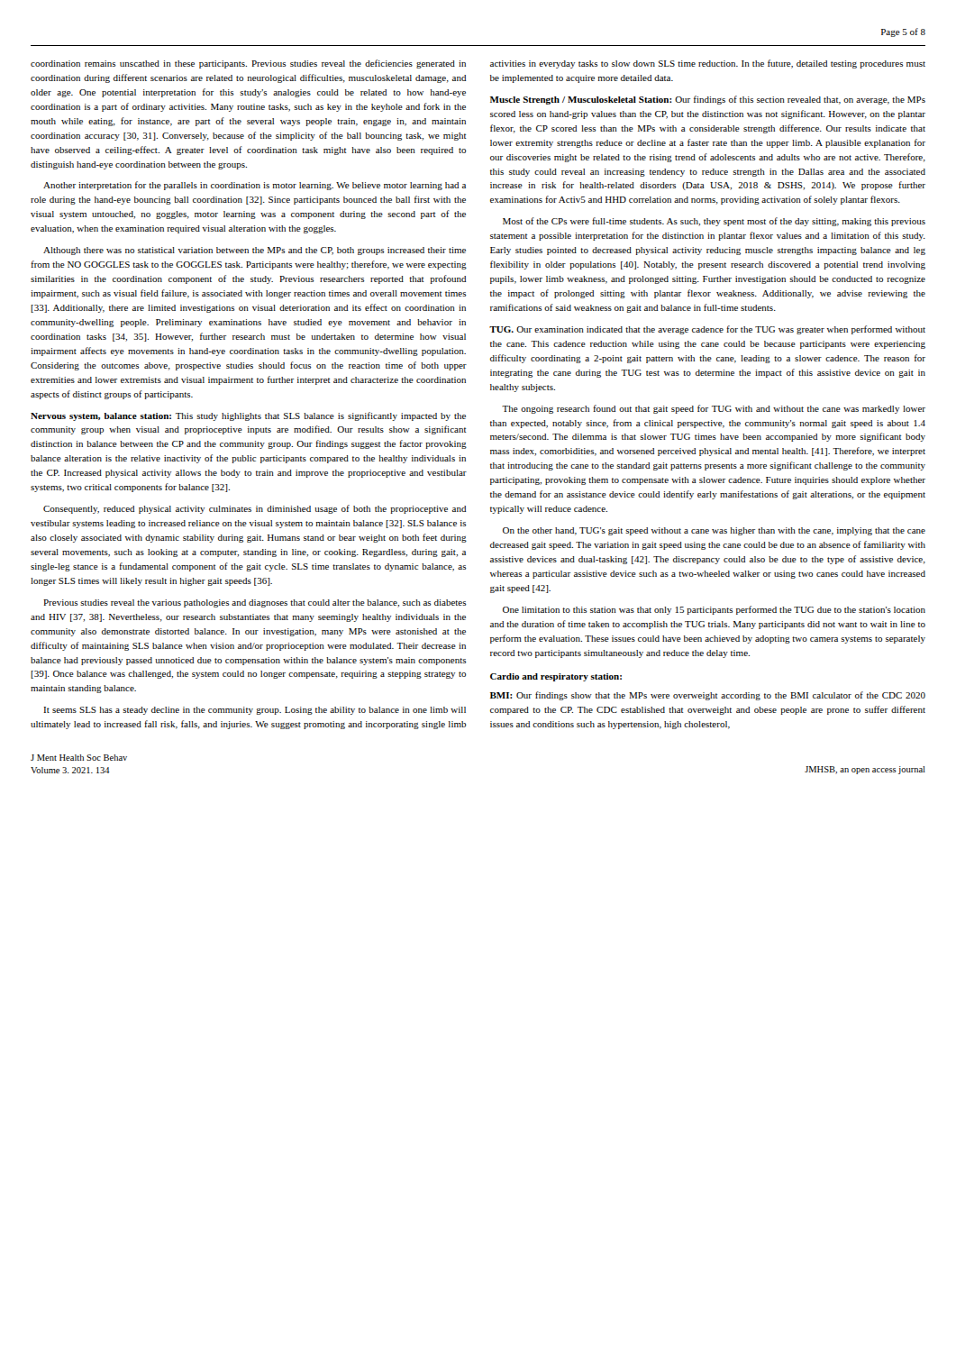Page 5 of 8
coordination remains unscathed in these participants. Previous studies reveal the deficiencies generated in coordination during different scenarios are related to neurological difficulties, musculoskeletal damage, and older age. One potential interpretation for this study's analogies could be related to how hand-eye coordination is a part of ordinary activities. Many routine tasks, such as key in the keyhole and fork in the mouth while eating, for instance, are part of the several ways people train, engage in, and maintain coordination accuracy [30, 31]. Conversely, because of the simplicity of the ball bouncing task, we might have observed a ceiling-effect. A greater level of coordination task might have also been required to distinguish hand-eye coordination between the groups.
Another interpretation for the parallels in coordination is motor learning. We believe motor learning had a role during the hand-eye bouncing ball coordination [32]. Since participants bounced the ball first with the visual system untouched, no goggles, motor learning was a component during the second part of the evaluation, when the examination required visual alteration with the goggles.
Although there was no statistical variation between the MPs and the CP, both groups increased their time from the NO GOGGLES task to the GOGGLES task. Participants were healthy; therefore, we were expecting similarities in the coordination component of the study. Previous researchers reported that profound impairment, such as visual field failure, is associated with longer reaction times and overall movement times [33]. Additionally, there are limited investigations on visual deterioration and its effect on coordination in community-dwelling people. Preliminary examinations have studied eye movement and behavior in coordination tasks [34, 35]. However, further research must be undertaken to determine how visual impairment affects eye movements in hand-eye coordination tasks in the community-dwelling population. Considering the outcomes above, prospective studies should focus on the reaction time of both upper extremities and lower extremists and visual impairment to further interpret and characterize the coordination aspects of distinct groups of participants.
Nervous system, balance station: This study highlights that SLS balance is significantly impacted by the community group when visual and proprioceptive inputs are modified. Our results show a significant distinction in balance between the CP and the community group. Our findings suggest the factor provoking balance alteration is the relative inactivity of the public participants compared to the healthy individuals in the CP. Increased physical activity allows the body to train and improve the proprioceptive and vestibular systems, two critical components for balance [32].
Consequently, reduced physical activity culminates in diminished usage of both the proprioceptive and vestibular systems leading to increased reliance on the visual system to maintain balance [32]. SLS balance is also closely associated with dynamic stability during gait. Humans stand or bear weight on both feet during several movements, such as looking at a computer, standing in line, or cooking. Regardless, during gait, a single-leg stance is a fundamental component of the gait cycle. SLS time translates to dynamic balance, as longer SLS times will likely result in higher gait speeds [36].
Previous studies reveal the various pathologies and diagnoses that could alter the balance, such as diabetes and HIV [37, 38]. Nevertheless, our research substantiates that many seemingly healthy individuals in the community also demonstrate distorted balance. In our investigation, many MPs were astonished at the difficulty of maintaining SLS balance when vision and/or proprioception were modulated. Their decrease in balance had previously passed unnoticed due to compensation within the balance system's main components [39]. Once balance was challenged, the system could no longer compensate, requiring a stepping strategy to maintain standing balance.
It seems SLS has a steady decline in the community group. Losing the ability to balance in one limb will ultimately lead to increased fall risk, falls, and injuries. We suggest promoting and incorporating single limb activities in everyday tasks to slow down SLS time reduction. In the future, detailed testing procedures must be implemented to acquire more detailed data.
Muscle Strength / Musculoskeletal Station: Our findings of this section revealed that, on average, the MPs scored less on hand-grip values than the CP, but the distinction was not significant. However, on the plantar flexor, the CP scored less than the MPs with a considerable strength difference. Our results indicate that lower extremity strengths reduce or decline at a faster rate than the upper limb. A plausible explanation for our discoveries might be related to the rising trend of adolescents and adults who are not active. Therefore, this study could reveal an increasing tendency to reduce strength in the Dallas area and the associated increase in risk for health-related disorders (Data USA, 2018 & DSHS, 2014). We propose further examinations for Activ5 and HHD correlation and norms, providing activation of solely plantar flexors.
Most of the CPs were full-time students. As such, they spent most of the day sitting, making this previous statement a possible interpretation for the distinction in plantar flexor values and a limitation of this study. Early studies pointed to decreased physical activity reducing muscle strengths impacting balance and leg flexibility in older populations [40]. Notably, the present research discovered a potential trend involving pupils, lower limb weakness, and prolonged sitting. Further investigation should be conducted to recognize the impact of prolonged sitting with plantar flexor weakness. Additionally, we advise reviewing the ramifications of said weakness on gait and balance in full-time students.
TUG. Our examination indicated that the average cadence for the TUG was greater when performed without the cane. This cadence reduction while using the cane could be because participants were experiencing difficulty coordinating a 2-point gait pattern with the cane, leading to a slower cadence. The reason for integrating the cane during the TUG test was to determine the impact of this assistive device on gait in healthy subjects.
The ongoing research found out that gait speed for TUG with and without the cane was markedly lower than expected, notably since, from a clinical perspective, the community's normal gait speed is about 1.4 meters/second. The dilemma is that slower TUG times have been accompanied by more significant body mass index, comorbidities, and worsened perceived physical and mental health. [41]. Therefore, we interpret that introducing the cane to the standard gait patterns presents a more significant challenge to the community participating, provoking them to compensate with a slower cadence. Future inquiries should explore whether the demand for an assistance device could identify early manifestations of gait alterations, or the equipment typically will reduce cadence.
On the other hand, TUG's gait speed without a cane was higher than with the cane, implying that the cane decreased gait speed. The variation in gait speed using the cane could be due to an absence of familiarity with assistive devices and dual-tasking [42]. The discrepancy could also be due to the type of assistive device, whereas a particular assistive device such as a two-wheeled walker or using two canes could have increased gait speed [42].
One limitation to this station was that only 15 participants performed the TUG due to the station's location and the duration of time taken to accomplish the TUG trials. Many participants did not want to wait in line to perform the evaluation. These issues could have been achieved by adopting two camera systems to separately record two participants simultaneously and reduce the delay time.
Cardio and respiratory station:
BMI: Our findings show that the MPs were overweight according to the BMI calculator of the CDC 2020 compared to the CP. The CDC established that overweight and obese people are prone to suffer different issues and conditions such as hypertension, high cholesterol,
J Ment Health Soc Behav
Volume 3. 2021. 134
JMHSB, an open access journal